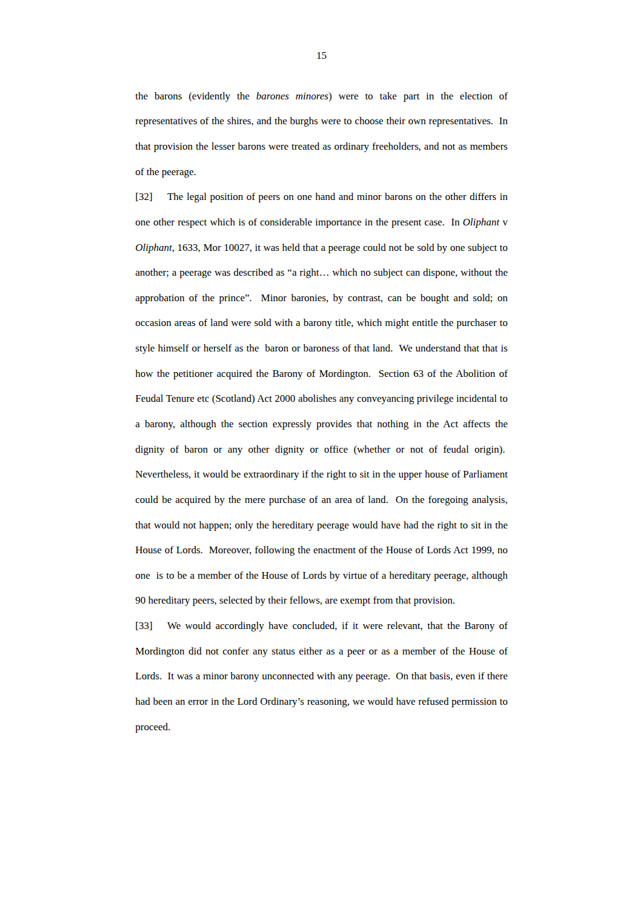15
the barons (evidently the barones minores) were to take part in the election of representatives of the shires, and the burghs were to choose their own representatives. In that provision the lesser barons were treated as ordinary freeholders, and not as members of the peerage.
[32] The legal position of peers on one hand and minor barons on the other differs in one other respect which is of considerable importance in the present case. In Oliphant v Oliphant, 1633, Mor 10027, it was held that a peerage could not be sold by one subject to another; a peerage was described as “a right… which no subject can dispone, without the approbation of the prince”. Minor baronies, by contrast, can be bought and sold; on occasion areas of land were sold with a barony title, which might entitle the purchaser to style himself or herself as the baron or baroness of that land. We understand that that is how the petitioner acquired the Barony of Mordington. Section 63 of the Abolition of Feudal Tenure etc (Scotland) Act 2000 abolishes any conveyancing privilege incidental to a barony, although the section expressly provides that nothing in the Act affects the dignity of baron or any other dignity or office (whether or not of feudal origin). Nevertheless, it would be extraordinary if the right to sit in the upper house of Parliament could be acquired by the mere purchase of an area of land. On the foregoing analysis, that would not happen; only the hereditary peerage would have had the right to sit in the House of Lords. Moreover, following the enactment of the House of Lords Act 1999, no one is to be a member of the House of Lords by virtue of a hereditary peerage, although 90 hereditary peers, selected by their fellows, are exempt from that provision.
[33] We would accordingly have concluded, if it were relevant, that the Barony of Mordington did not confer any status either as a peer or as a member of the House of Lords. It was a minor barony unconnected with any peerage. On that basis, even if there had been an error in the Lord Ordinary’s reasoning, we would have refused permission to proceed.